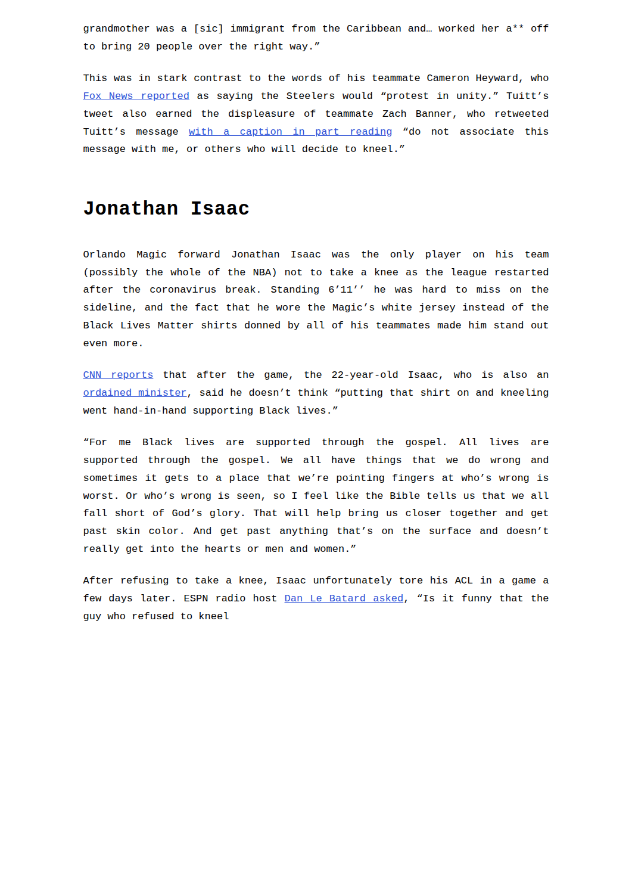grandmother was a [sic] immigrant from the Caribbean and… worked her a** off to bring 20 people over the right way.”
This was in stark contrast to the words of his teammate Cameron Heyward, who Fox News reported as saying the Steelers would “protest in unity.” Tuitt’s tweet also earned the displeasure of teammate Zach Banner, who retweeted Tuitt’s message with a caption in part reading “do not associate this message with me, or others who will decide to kneel.”
Jonathan Isaac
Orlando Magic forward Jonathan Isaac was the only player on his team (possibly the whole of the NBA) not to take a knee as the league restarted after the coronavirus break. Standing 6’11’’ he was hard to miss on the sideline, and the fact that he wore the Magic’s white jersey instead of the Black Lives Matter shirts donned by all of his teammates made him stand out even more.
CNN reports that after the game, the 22-year-old Isaac, who is also an ordained minister, said he doesn’t think “putting that shirt on and kneeling went hand-in-hand supporting Black lives.”
“For me Black lives are supported through the gospel. All lives are supported through the gospel. We all have things that we do wrong and sometimes it gets to a place that we’re pointing fingers at who’s wrong is worst. Or who’s wrong is seen, so I feel like the Bible tells us that we all fall short of God’s glory. That will help bring us closer together and get past skin color. And get past anything that’s on the surface and doesn’t really get into the hearts or men and women.”
After refusing to take a knee, Isaac unfortunately tore his ACL in a game a few days later. ESPN radio host Dan Le Batard asked, “Is it funny that the guy who refused to kneel